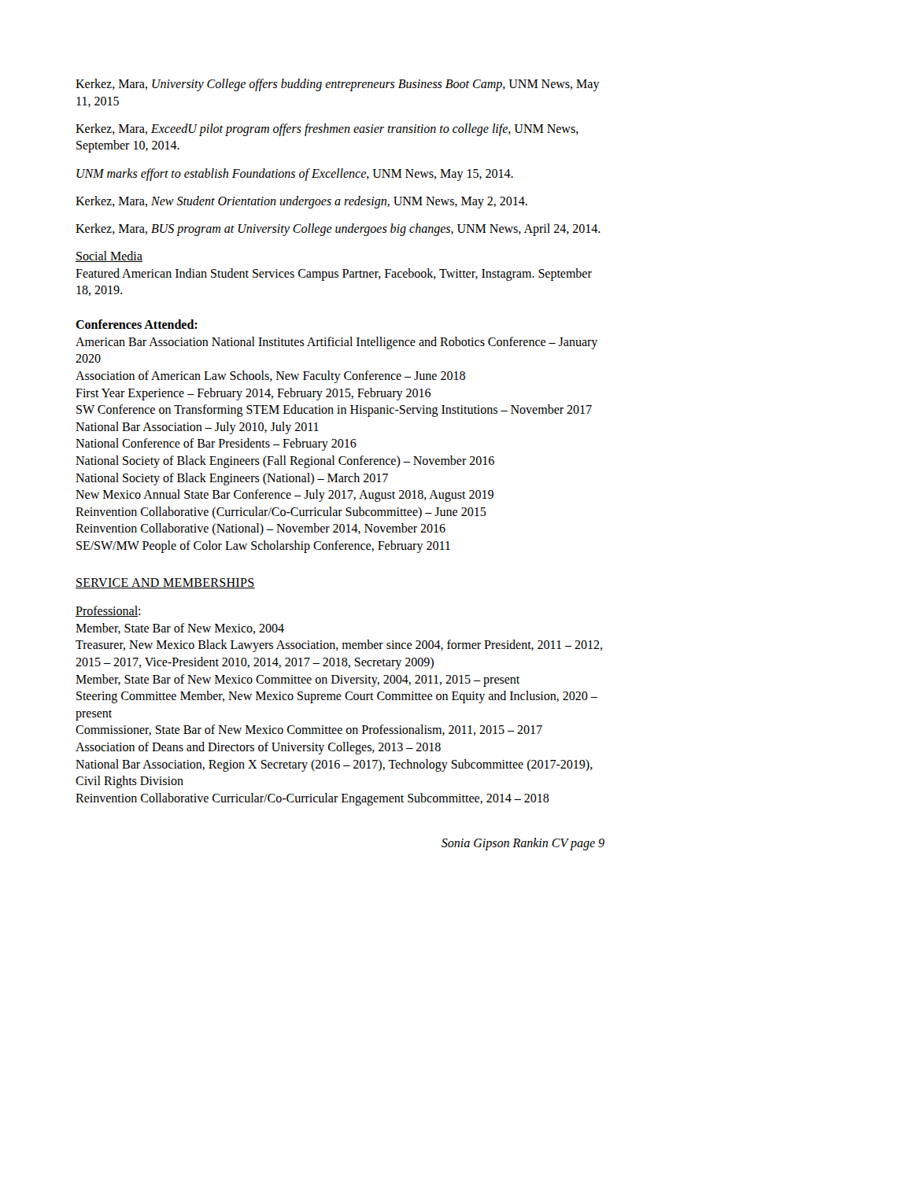Kerkez, Mara, University College offers budding entrepreneurs Business Boot Camp, UNM News, May 11, 2015
Kerkez, Mara, ExceedU pilot program offers freshmen easier transition to college life, UNM News, September 10, 2014.
UNM marks effort to establish Foundations of Excellence, UNM News, May 15, 2014.
Kerkez, Mara, New Student Orientation undergoes a redesign, UNM News, May 2, 2014.
Kerkez, Mara, BUS program at University College undergoes big changes, UNM News, April 24, 2014.
Social Media
Featured American Indian Student Services Campus Partner, Facebook, Twitter, Instagram. September 18, 2019.
Conferences Attended:
American Bar Association National Institutes Artificial Intelligence and Robotics Conference – January 2020
Association of American Law Schools, New Faculty Conference – June 2018
First Year Experience – February 2014, February 2015, February 2016
SW Conference on Transforming STEM Education in Hispanic-Serving Institutions – November 2017
National Bar Association – July 2010, July 2011
National Conference of Bar Presidents – February 2016
National Society of Black Engineers (Fall Regional Conference) – November 2016
National Society of Black Engineers (National) – March 2017
New Mexico Annual State Bar Conference – July 2017, August 2018, August 2019
Reinvention Collaborative (Curricular/Co-Curricular Subcommittee) – June 2015
Reinvention Collaborative (National) – November 2014, November 2016
SE/SW/MW People of Color Law Scholarship Conference, February 2011
SERVICE AND MEMBERSHIPS
Professional:
Member, State Bar of New Mexico, 2004
Treasurer, New Mexico Black Lawyers Association, member since 2004, former President, 2011 – 2012, 2015 – 2017, Vice-President 2010, 2014, 2017 – 2018, Secretary 2009)
Member, State Bar of New Mexico Committee on Diversity, 2004, 2011, 2015 – present
Steering Committee Member, New Mexico Supreme Court Committee on Equity and Inclusion, 2020 – present
Commissioner, State Bar of New Mexico Committee on Professionalism, 2011, 2015 – 2017
Association of Deans and Directors of University Colleges, 2013 – 2018
National Bar Association, Region X Secretary (2016 – 2017), Technology Subcommittee (2017-2019), Civil Rights Division
Reinvention Collaborative Curricular/Co-Curricular Engagement Subcommittee, 2014 – 2018
Sonia Gipson Rankin CV page 9